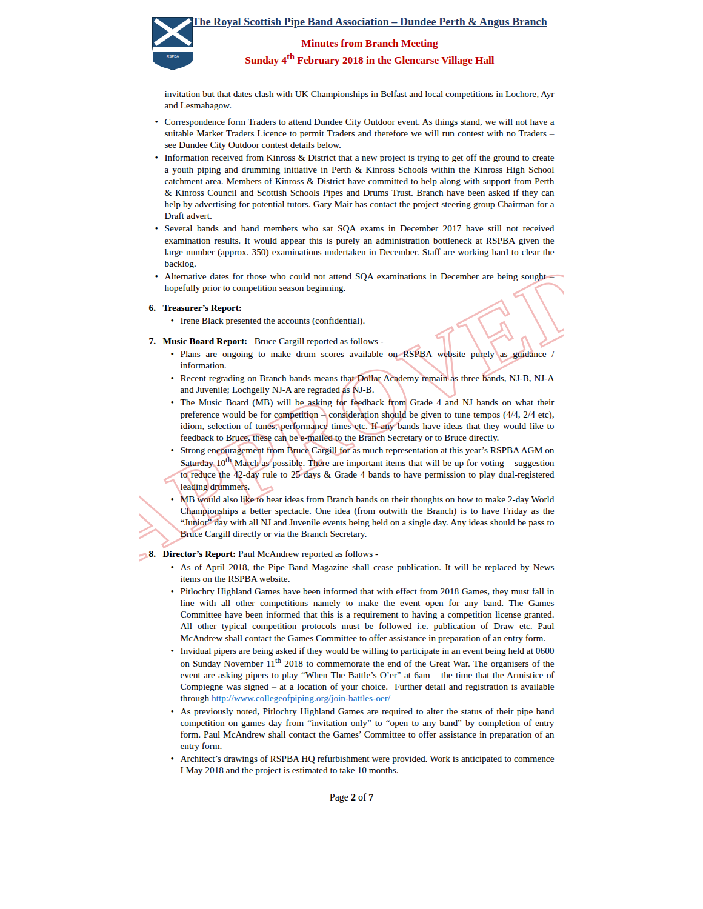APPROVED
RSPBA crest RSPBA
The Royal Scottish Pipe Band Association – Dundee Perth & Angus Branch
Minutes from Branch Meeting
Sunday 4th February 2018 in the Glencarse Village Hall
invitation but that dates clash with UK Championships in Belfast and local competitions in Lochore, Ayr and Lesmahagow.
Correspondence form Traders to attend Dundee City Outdoor event. As things stand, we will not have a suitable Market Traders Licence to permit Traders and therefore we will run contest with no Traders – see Dundee City Outdoor contest details below.
Information received from Kinross & District that a new project is trying to get off the ground to create a youth piping and drumming initiative in Perth & Kinross Schools within the Kinross High School catchment area. Members of Kinross & District have committed to help along with support from Perth & Kinross Council and Scottish Schools Pipes and Drums Trust. Branch have been asked if they can help by advertising for potential tutors. Gary Mair has contact the project steering group Chairman for a Draft advert.
Several bands and band members who sat SQA exams in December 2017 have still not received examination results. It would appear this is purely an administration bottleneck at RSPBA given the large number (approx. 350) examinations undertaken in December. Staff are working hard to clear the backlog.
Alternative dates for those who could not attend SQA examinations in December are being sought – hopefully prior to competition season beginning.
6. Treasurer’s Report:
Irene Black presented the accounts (confidential).
7. Music Board Report: Bruce Cargill reported as follows -
Plans are ongoing to make drum scores available on RSPBA website purely as guidance / information.
Recent regrading on Branch bands means that Dollar Academy remain as three bands, NJ-B, NJ-A and Juvenile; Lochgelly NJ-A are regraded as NJ-B.
The Music Board (MB) will be asking for feedback from Grade 4 and NJ bands on what their preference would be for competition – consideration should be given to tune tempos (4/4, 2/4 etc), idiom, selection of tunes, performance times etc. If any bands have ideas that they would like to feedback to Bruce, these can be e-mailed to the Branch Secretary or to Bruce directly.
Strong encouragement from Bruce Cargill for as much representation at this year’s RSPBA AGM on Saturday 10th March as possible. There are important items that will be up for voting – suggestion to reduce the 42-day rule to 25 days & Grade 4 bands to have permission to play dual-registered leading drummers.
MB would also like to hear ideas from Branch bands on their thoughts on how to make 2-day World Championships a better spectacle. One idea (from outwith the Branch) is to have Friday as the “Junior” day with all NJ and Juvenile events being held on a single day. Any ideas should be pass to Bruce Cargill directly or via the Branch Secretary.
8. Director’s Report: Paul McAndrew reported as follows -
As of April 2018, the Pipe Band Magazine shall cease publication. It will be replaced by News items on the RSPBA website.
Pitlochry Highland Games have been informed that with effect from 2018 Games, they must fall in line with all other competitions namely to make the event open for any band. The Games Committee have been informed that this is a requirement to having a competition license granted. All other typical competition protocols must be followed i.e. publication of Draw etc. Paul McAndrew shall contact the Games Committee to offer assistance in preparation of an entry form.
Invidual pipers are being asked if they would be willing to participate in an event being held at 0600 on Sunday November 11th 2018 to commemorate the end of the Great War. The organisers of the event are asking pipers to play “When The Battle’s O’er” at 6am – the time that the Armistice of Compiegne was signed – at a location of your choice. Further detail and registration is available through http://www.collegeofpiping.org/join-battles-oer/
As previously noted, Pitlochry Highland Games are required to alter the status of their pipe band competition on games day from “invitation only” to “open to any band” by completion of entry form. Paul McAndrew shall contact the Games’ Committee to offer assistance in preparation of an entry form.
Architect’s drawings of RSPBA HQ refurbishment were provided. Work is anticipated to commence I May 2018 and the project is estimated to take 10 months.
Page 2 of 7